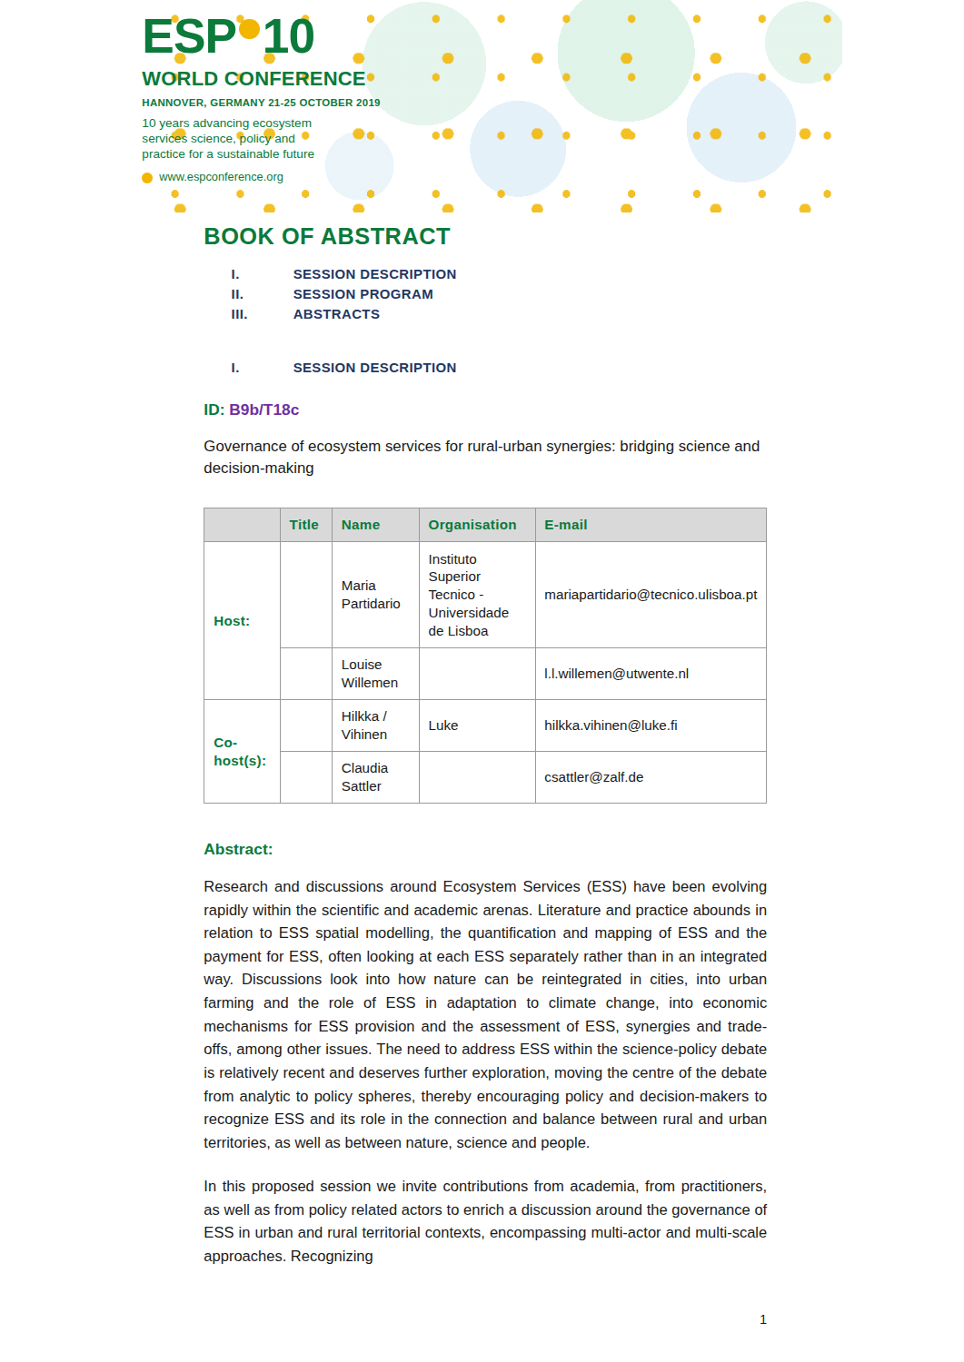ESP 10
WORLD CONFERENCE
HANNOVER, GERMANY 21-25 OCTOBER 2019
10 years advancing ecosystem
services science, policy and
practice for a sustainable future
www.espconference.org
BOOK OF ABSTRACT
I. SESSION DESCRIPTION
II. SESSION PROGRAM
III. ABSTRACTS
I. SESSION DESCRIPTION
ID: B9b/T18c
Governance of ecosystem services for rural-urban synergies: bridging science and decision-making
| | Title | Name | Organisation | E-mail |
| --- | --- | --- | --- | --- |
| Host: | | Maria Partidario | Instituto Superior Tecnico - Universidade de Lisboa | mariapartidario@tecnico.ulisboa.pt |
| | Louise Willemen | | l.l.willemen@utwente.nl |
| Co-host(s): | | Hilkka / Vihinen | Luke | hilkka.vihinen@luke.fi |
| | Claudia Sattler | | csattler@zalf.de |
Abstract:
Research and discussions around Ecosystem Services (ESS) have been evolving rapidly within the scientific and academic arenas. Literature and practice abounds in relation to ESS spatial modelling, the quantification and mapping of ESS and the payment for ESS, often looking at each ESS separately rather than in an integrated way. Discussions look into how nature can be reintegrated in cities, into urban farming and the role of ESS in adaptation to climate change, into economic mechanisms for ESS provision and the assessment of ESS, synergies and trade-offs, among other issues. The need to address ESS within the science-policy debate is relatively recent and deserves further exploration, moving the centre of the debate from analytic to policy spheres, thereby encouraging policy and decision-makers to recognize ESS and its role in the connection and balance between rural and urban territories, as well as between nature, science and people.
In this proposed session we invite contributions from academia, from practitioners, as well as from policy related actors to enrich a discussion around the governance of ESS in urban and rural territorial contexts, encompassing multi-actor and multi-scale approaches. Recognizing
1